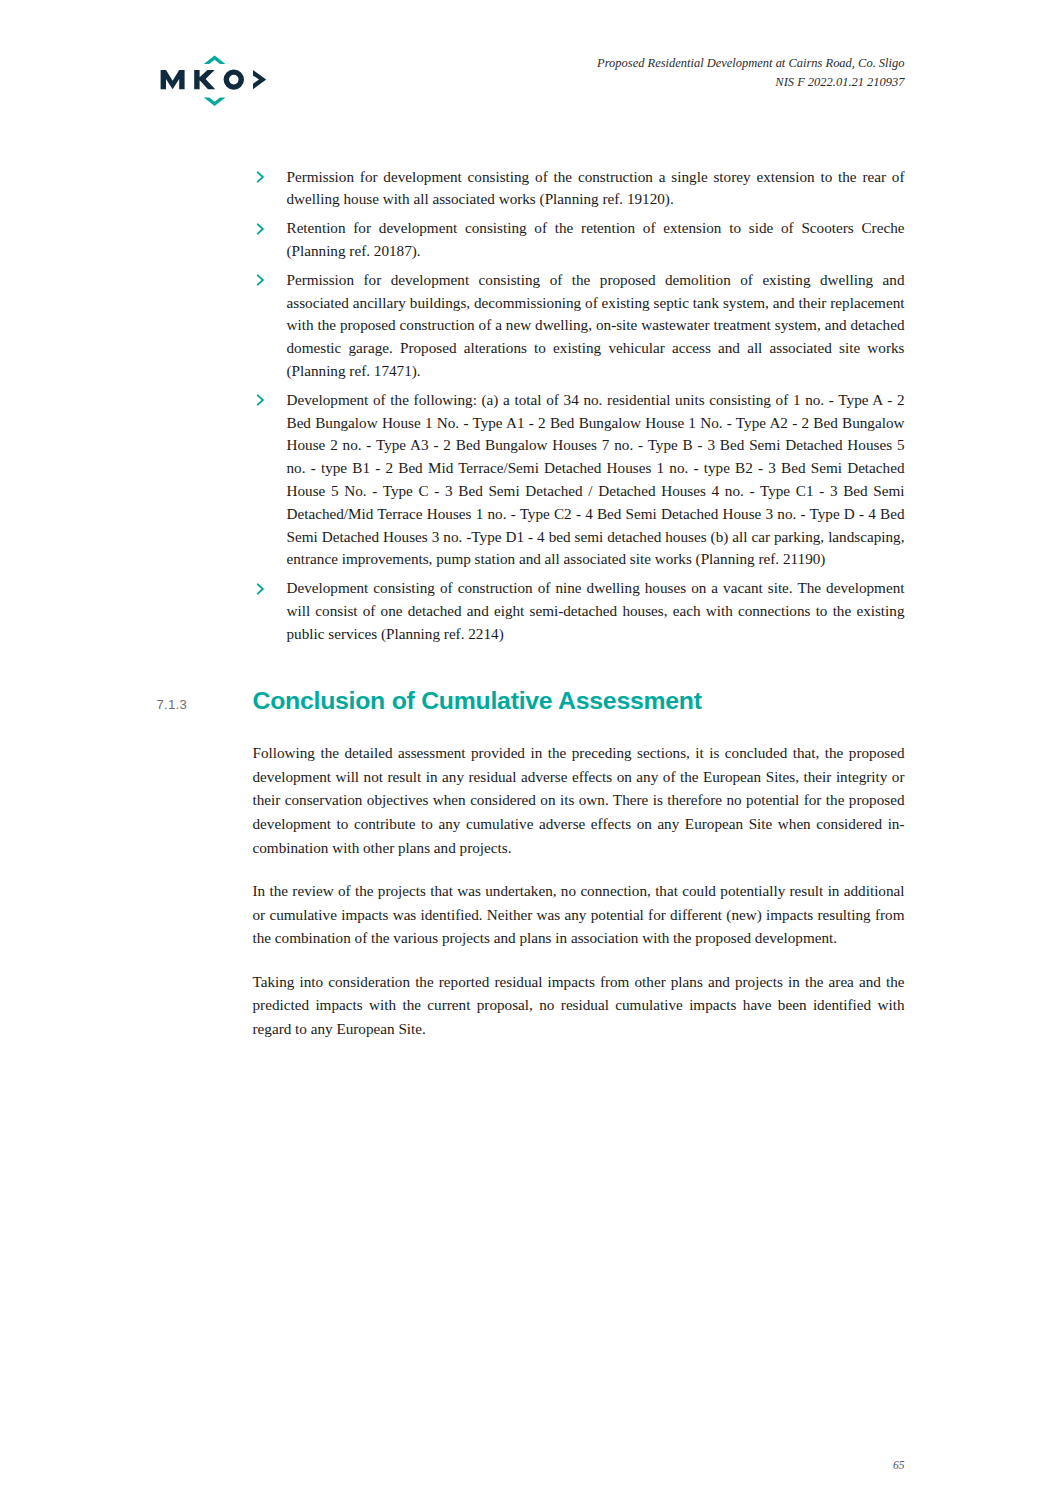Proposed Residential Development at Cairns Road, Co. Sligo
NIS F 2022.01.21 210937
Permission for development consisting of the construction a single storey extension to the rear of dwelling house with all associated works (Planning ref. 19120).
Retention for development consisting of the retention of extension to side of Scooters Creche (Planning ref. 20187).
Permission for development consisting of the proposed demolition of existing dwelling and associated ancillary buildings, decommissioning of existing septic tank system, and their replacement with the proposed construction of a new dwelling, on-site wastewater treatment system, and detached domestic garage. Proposed alterations to existing vehicular access and all associated site works (Planning ref. 17471).
Development of the following: (a) a total of 34 no. residential units consisting of 1 no. - Type A - 2 Bed Bungalow House 1 No. - Type A1 - 2 Bed Bungalow House 1 No. - Type A2 - 2 Bed Bungalow House 2 no. - Type A3 - 2 Bed Bungalow Houses 7 no. - Type B - 3 Bed Semi Detached Houses 5 no. - type B1 - 2 Bed Mid Terrace/Semi Detached Houses 1 no. - type B2 - 3 Bed Semi Detached House 5 No. - Type C - 3 Bed Semi Detached / Detached Houses 4 no. - Type C1 - 3 Bed Semi Detached/Mid Terrace Houses 1 no. - Type C2 - 4 Bed Semi Detached House 3 no. - Type D - 4 Bed Semi Detached Houses 3 no. -Type D1 - 4 bed semi detached houses (b) all car parking, landscaping, entrance improvements, pump station and all associated site works (Planning ref. 21190)
Development consisting of construction of nine dwelling houses on a vacant site. The development will consist of one detached and eight semi-detached houses, each with connections to the existing public services (Planning ref. 2214)
7.1.3
Conclusion of Cumulative Assessment
Following the detailed assessment provided in the preceding sections, it is concluded that, the proposed development will not result in any residual adverse effects on any of the European Sites, their integrity or their conservation objectives when considered on its own. There is therefore no potential for the proposed development to contribute to any cumulative adverse effects on any European Site when considered in-combination with other plans and projects.
In the review of the projects that was undertaken, no connection, that could potentially result in additional or cumulative impacts was identified. Neither was any potential for different (new) impacts resulting from the combination of the various projects and plans in association with the proposed development.
Taking into consideration the reported residual impacts from other plans and projects in the area and the predicted impacts with the current proposal, no residual cumulative impacts have been identified with regard to any European Site.
65